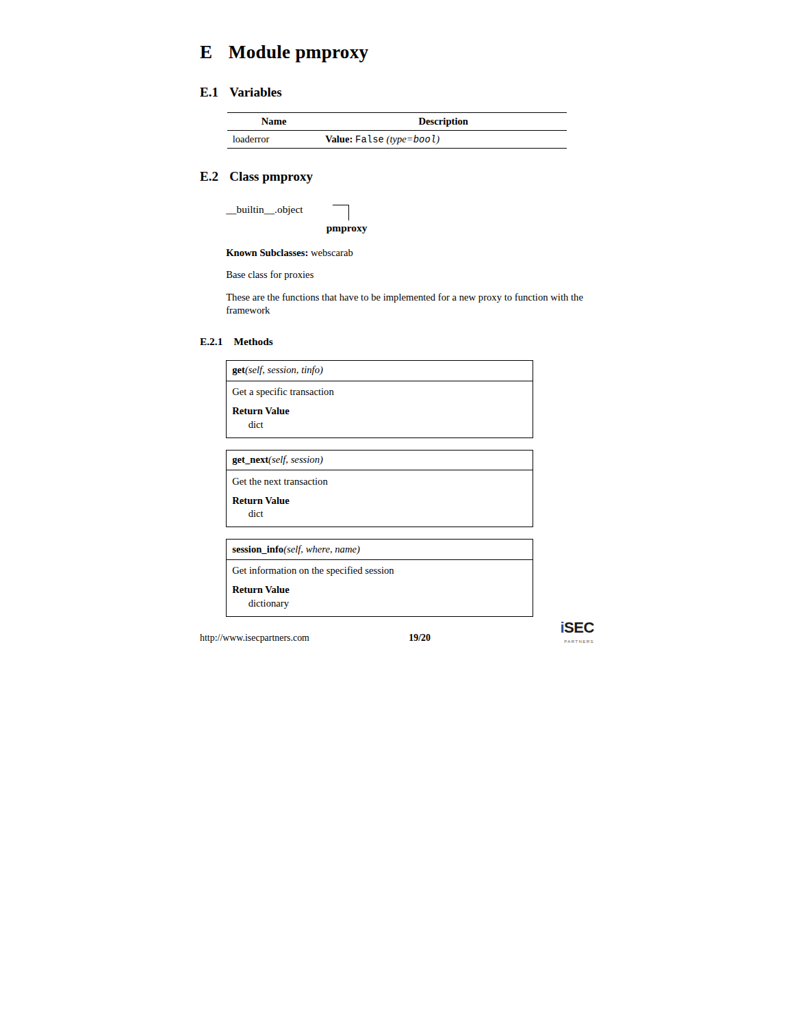EModule pmproxy
E.1 Variables
| Name | Description |
| --- | --- |
| loaderror | Value: False (type= bool ) |
E.2 Class pmproxy
__builtin__.object pmproxy
Known Subclasses: webscarab
Base class for proxies
These are the functions that have to be implemented for a new proxy to function with the framework
E.2.1 Methods
get(self, session, tinfo)
Get a specific transaction
Return Value dict
get_next(self, session)
Get the next transaction
Return Value dict
session_info(self, where, name)
Get information on the specified session
Return Value dictionary
http://www.isecpartners.com 19/20 iSEC
PARTNERS